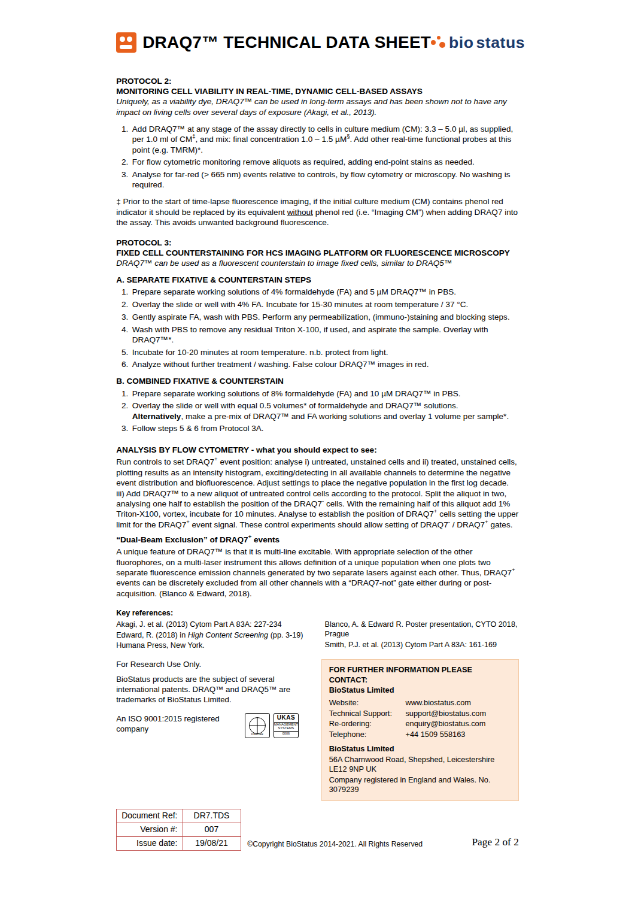DRAQ7™ TECHNICAL DATA SHEET
biostatus
PROTOCOL 2:
MONITORING CELL VIABILITY IN REAL-TIME, DYNAMIC CELL-BASED ASSAYS
Uniquely, as a viability dye, DRAQ7™ can be used in long-term assays and has been shown not to have any impact on living cells over several days of exposure (Akagi, et al., 2013).
Add DRAQ7™ at any stage of the assay directly to cells in culture medium (CM): 3.3 – 5.0 µl, as supplied, per 1.0 ml of CM‡, and mix: final concentration 1.0 – 1.5 µM§. Add other real-time functional probes at this point (e.g. TMRM)*.
For flow cytometric monitoring remove aliquots as required, adding end-point stains as needed.
Analyse for far-red (> 665 nm) events relative to controls, by flow cytometry or microscopy. No washing is required.
‡ Prior to the start of time-lapse fluorescence imaging, if the initial culture medium (CM) contains phenol red indicator it should be replaced by its equivalent without phenol red (i.e. “Imaging CM”) when adding DRAQ7 into the assay. This avoids unwanted background fluorescence.
PROTOCOL 3:
FIXED CELL COUNTERSTAINING FOR HCS IMAGING PLATFORM OR FLUORESCENCE MICROSCOPY
DRAQ7™ can be used as a fluorescent counterstain to image fixed cells, similar to DRAQ5™
A. SEPARATE FIXATIVE & COUNTERSTAIN STEPS
Prepare separate working solutions of 4% formaldehyde (FA) and 5 µM DRAQ7™ in PBS.
Overlay the slide or well with 4% FA. Incubate for 15-30 minutes at room temperature / 37 °C.
Gently aspirate FA, wash with PBS. Perform any permeabilization, (immuno-)staining and blocking steps.
Wash with PBS to remove any residual Triton X-100, if used, and aspirate the sample. Overlay with DRAQ7™*.
Incubate for 10-20 minutes at room temperature. n.b. protect from light.
Analyze without further treatment / washing. False colour DRAQ7™ images in red.
B. COMBINED FIXATIVE & COUNTERSTAIN
Prepare separate working solutions of 8% formaldehyde (FA) and 10 µM DRAQ7™ in PBS.
Overlay the slide or well with equal 0.5 volumes* of formaldehyde and DRAQ7™ solutions.
Alternatively, make a pre-mix of DRAQ7™ and FA working solutions and overlay 1 volume per sample*.
Follow steps 5 & 6 from Protocol 3A.
ANALYSIS BY FLOW CYTOMETRY - what you should expect to see:
Run controls to set DRAQ7+ event position: analyse i) untreated, unstained cells and ii) treated, unstained cells, plotting results as an intensity histogram, exciting/detecting in all available channels to determine the negative event distribution and biofluorescence. Adjust settings to place the negative population in the first log decade. iii) Add DRAQ7™ to a new aliquot of untreated control cells according to the protocol. Split the aliquot in two, analysing one half to establish the position of the DRAQ7- cells. With the remaining half of this aliquot add 1% Triton-X100, vortex, incubate for 10 minutes. Analyse to establish the position of DRAQ7+ cells setting the upper limit for the DRAQ7+ event signal. These control experiments should allow setting of DRAQ7- / DRAQ7+ gates.
“Dual-Beam Exclusion” of DRAQ7+ events
A unique feature of DRAQ7™ is that it is multi-line excitable. With appropriate selection of the other fluorophores, on a multi-laser instrument this allows definition of a unique population when one plots two separate fluorescence emission channels generated by two separate lasers against each other. Thus, DRAQ7+ events can be discretely excluded from all other channels with a “DRAQ7-not” gate either during or post-acquisition. (Blanco & Edward, 2018).
Key references:
Akagi, J. et al. (2013) Cytom Part A 83A: 227-234
Edward, R. (2018) in High Content Screening (pp. 3-19)
Humana Press, New York.
Blanco, A. & Edward R. Poster presentation, CYTO 2018, Prague
Smith, P.J. et al. (2013) Cytom Part A 83A: 161-169
For Research Use Only.
BioStatus products are the subject of several international patents. DRAQ™ and DRAQ5™ are trademarks of BioStatus Limited.
An ISO 9001:2015 registered company
Intertek
UKAS
MANAGEMENT
SYSTEMS
0006
FOR FURTHER INFORMATION PLEASE CONTACT:
BioStatus Limited
Website:
www.biostatus.com
Technical Support:
support@biostatus.com
Re-ordering:
enquiry@biostatus.com
Telephone:
+44 1509 558163
BioStatus Limited
56A Charnwood Road, Shepshed, Leicestershire LE12 9NP UK
Company registered in England and Wales. No. 3079239
| Document Ref: | DR7.TDS |
| Version #: | 007 |
| Issue date: | 19/08/21 |
©Copyright BioStatus 2014-2021. All Rights Reserved
Page 2 of 2